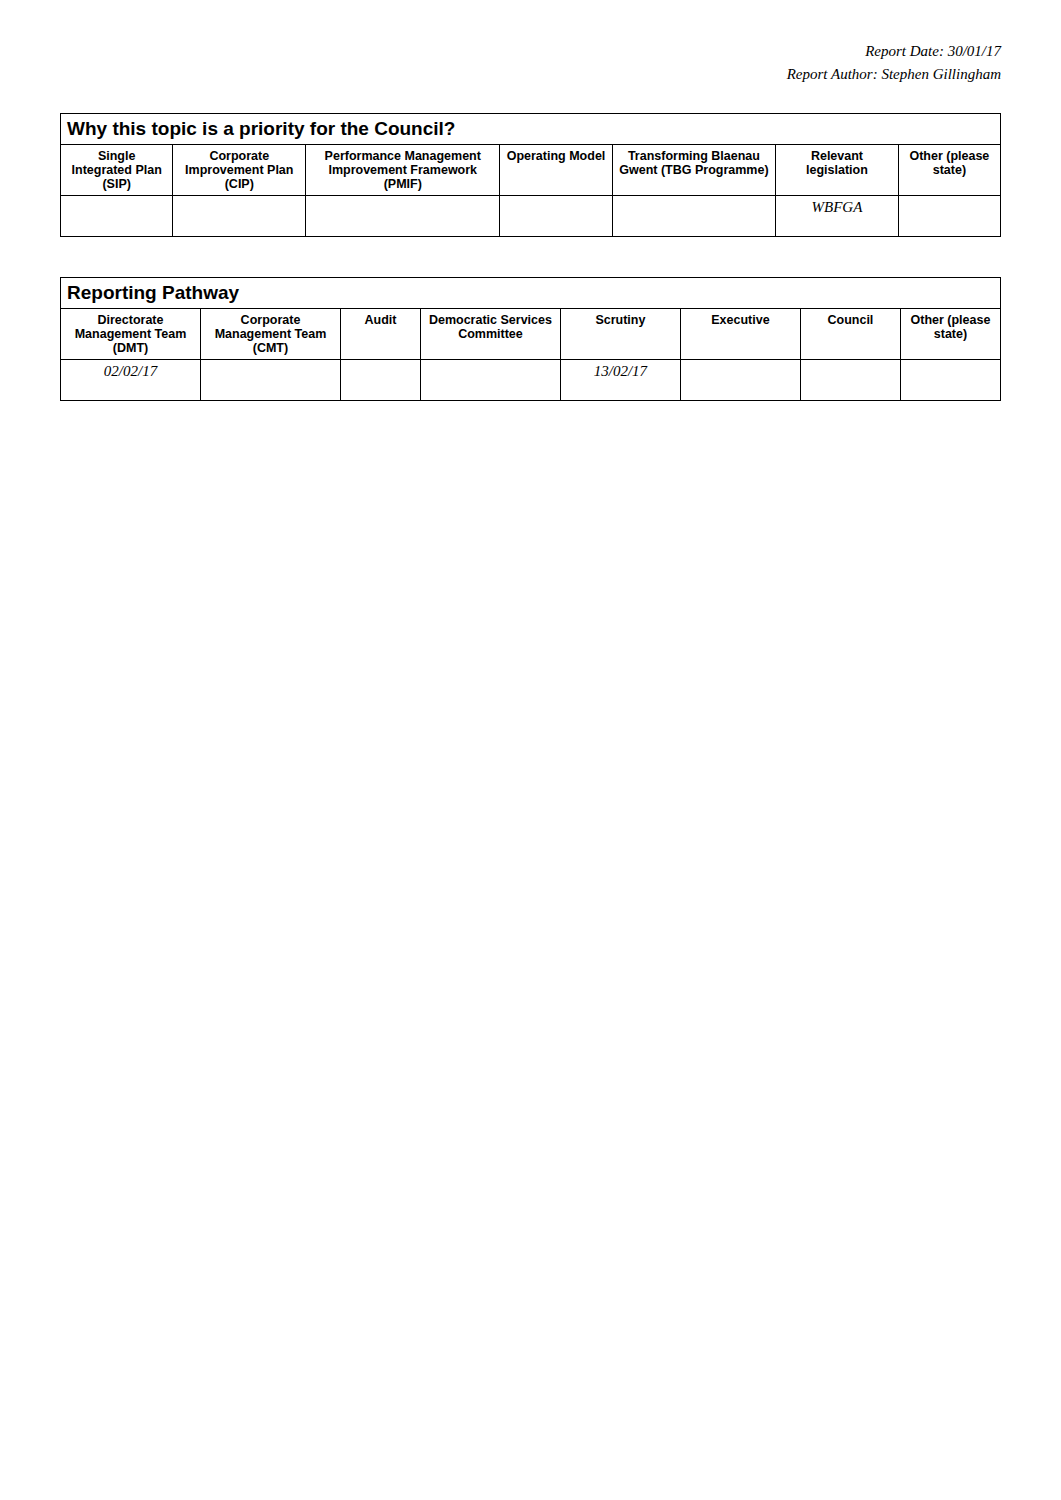Report Date: 30/01/17
Report Author: Stephen Gillingham
Why this topic is a priority for the Council?
| Single Integrated Plan (SIP) | Corporate Improvement Plan (CIP) | Performance Management Improvement Framework (PMIF) | Operating Model | Transforming Blaenau Gwent (TBG Programme) | Relevant legislation | Other (please state) |
| --- | --- | --- | --- | --- | --- | --- |
| | | | | | WBFGA | |
Reporting Pathway
| Directorate Management Team (DMT) | Corporate Management Team (CMT) | Audit | Democratic Services Committee | Scrutiny | Executive | Council | Other (please state) |
| --- | --- | --- | --- | --- | --- | --- | --- |
| 02/02/17 | | | | 13/02/17 | | | |